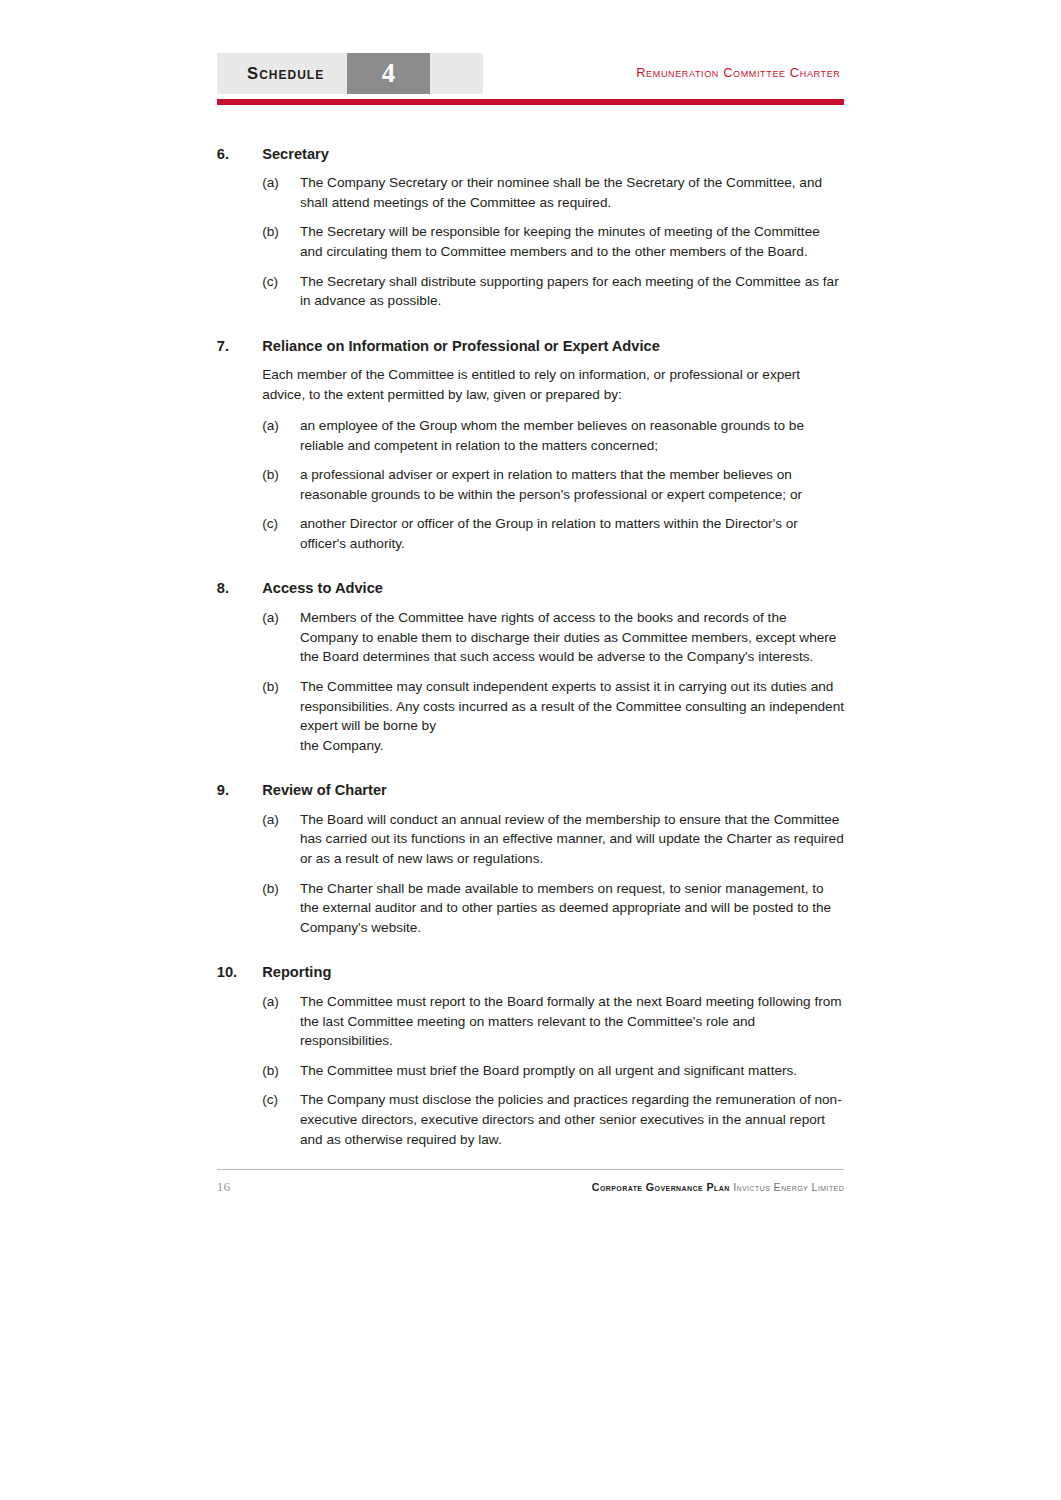Schedule
4
Remuneration Committee Charter
6.
Secretary
(a) The Company Secretary or their nominee shall be the Secretary of the Committee, and shall attend meetings of the Committee as required.
(b) The Secretary will be responsible for keeping the minutes of meeting of the Committee and circulating them to Committee members and to the other members of the Board.
(c) The Secretary shall distribute supporting papers for each meeting of the Committee as far in advance as possible.
7.
Reliance on Information or Professional or Expert Advice
Each member of the Committee is entitled to rely on information, or professional or expert advice, to the extent permitted by law, given or prepared by:
(a) an employee of the Group whom the member believes on reasonable grounds to be reliable and competent in relation to the matters concerned;
(b) a professional adviser or expert in relation to matters that the member believes on reasonable grounds to be within the person's professional or expert competence; or
(c) another Director or officer of the Group in relation to matters within the Director's or officer's authority.
8.
Access to Advice
(a) Members of the Committee have rights of access to the books and records of the Company to enable them to discharge their duties as Committee members, except where the Board determines that such access would be adverse to the Company's interests.
(b) The Committee may consult independent experts to assist it in carrying out its duties and responsibilities. Any costs incurred as a result of the Committee consulting an independent expert will be borne by
the Company.
9.
Review of Charter
(a) The Board will conduct an annual review of the membership to ensure that the Committee has carried out its functions in an effective manner, and will update the Charter as required or as a result of new laws or regulations.
(b) The Charter shall be made available to members on request, to senior management, to the external auditor and to other parties as deemed appropriate and will be posted to the Company's website.
10.
Reporting
(a) The Committee must report to the Board formally at the next Board meeting following from the last Committee meeting on matters relevant to the Committee's role and responsibilities.
(b) The Committee must brief the Board promptly on all urgent and significant matters.
(c) The Company must disclose the policies and practices regarding the remuneration of non-executive directors, executive directors and other senior executives in the annual report and as otherwise required by law.
16
Corporate Governance Plan Invictus Energy Limited